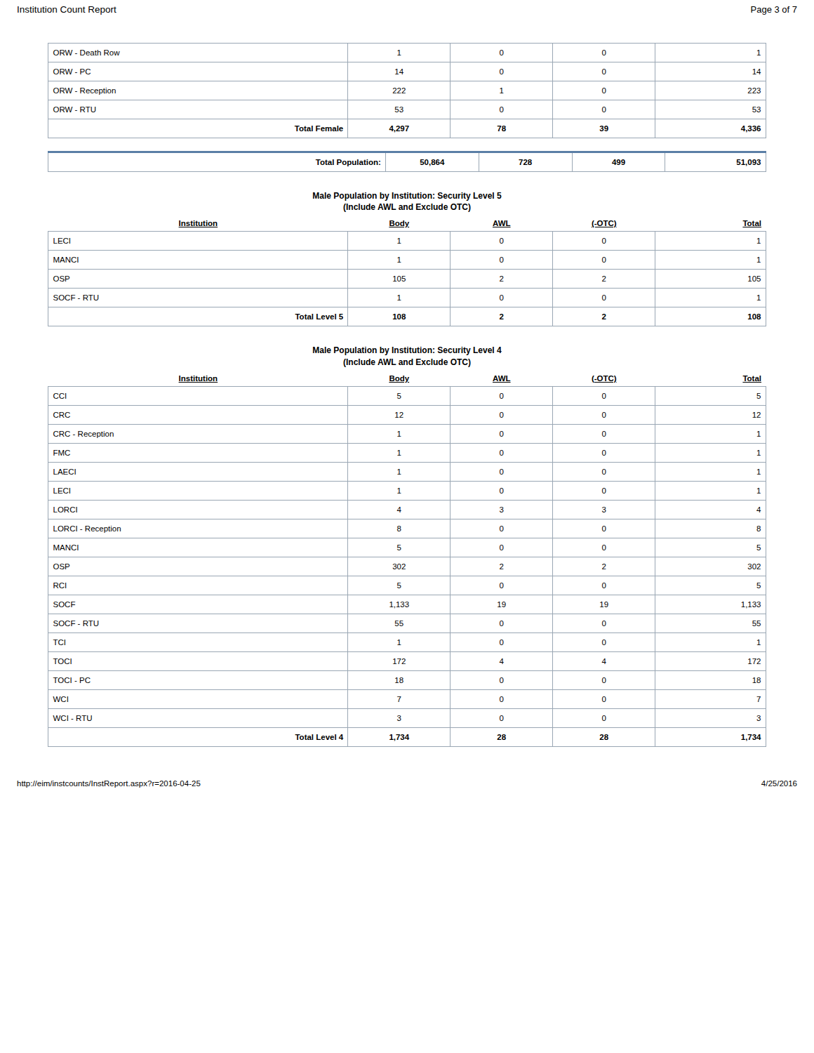Institution Count Report
Page 3 of 7
| ORW - Death Row | 1 | 0 | 0 | 1 |
| ORW - PC | 14 | 0 | 0 | 14 |
| ORW - Reception | 222 | 1 | 0 | 223 |
| ORW - RTU | 53 | 0 | 0 | 53 |
| Total Female | 4,297 | 78 | 39 | 4,336 |
| Total Population: | 50,864 | 728 | 499 | 51,093 |
Male Population by Institution: Security Level 5
(Include AWL and Exclude OTC)
| Institution | Body | AWL | (-OTC) | Total |
| LECI | 1 | 0 | 0 | 1 |
| MANCI | 1 | 0 | 0 | 1 |
| OSP | 105 | 2 | 2 | 105 |
| SOCF - RTU | 1 | 0 | 0 | 1 |
| Total Level 5 | 108 | 2 | 2 | 108 |
Male Population by Institution: Security Level 4
(Include AWL and Exclude OTC)
| Institution | Body | AWL | (-OTC) | Total |
| CCI | 5 | 0 | 0 | 5 |
| CRC | 12 | 0 | 0 | 12 |
| CRC - Reception | 1 | 0 | 0 | 1 |
| FMC | 1 | 0 | 0 | 1 |
| LAECI | 1 | 0 | 0 | 1 |
| LECI | 1 | 0 | 0 | 1 |
| LORCI | 4 | 3 | 3 | 4 |
| LORCI - Reception | 8 | 0 | 0 | 8 |
| MANCI | 5 | 0 | 0 | 5 |
| OSP | 302 | 2 | 2 | 302 |
| RCI | 5 | 0 | 0 | 5 |
| SOCF | 1,133 | 19 | 19 | 1,133 |
| SOCF - RTU | 55 | 0 | 0 | 55 |
| TCI | 1 | 0 | 0 | 1 |
| TOCI | 172 | 4 | 4 | 172 |
| TOCI - PC | 18 | 0 | 0 | 18 |
| WCI | 7 | 0 | 0 | 7 |
| WCI - RTU | 3 | 0 | 0 | 3 |
| Total Level 4 | 1,734 | 28 | 28 | 1,734 |
http://eim/instcounts/InstReport.aspx?r=2016-04-25
4/25/2016